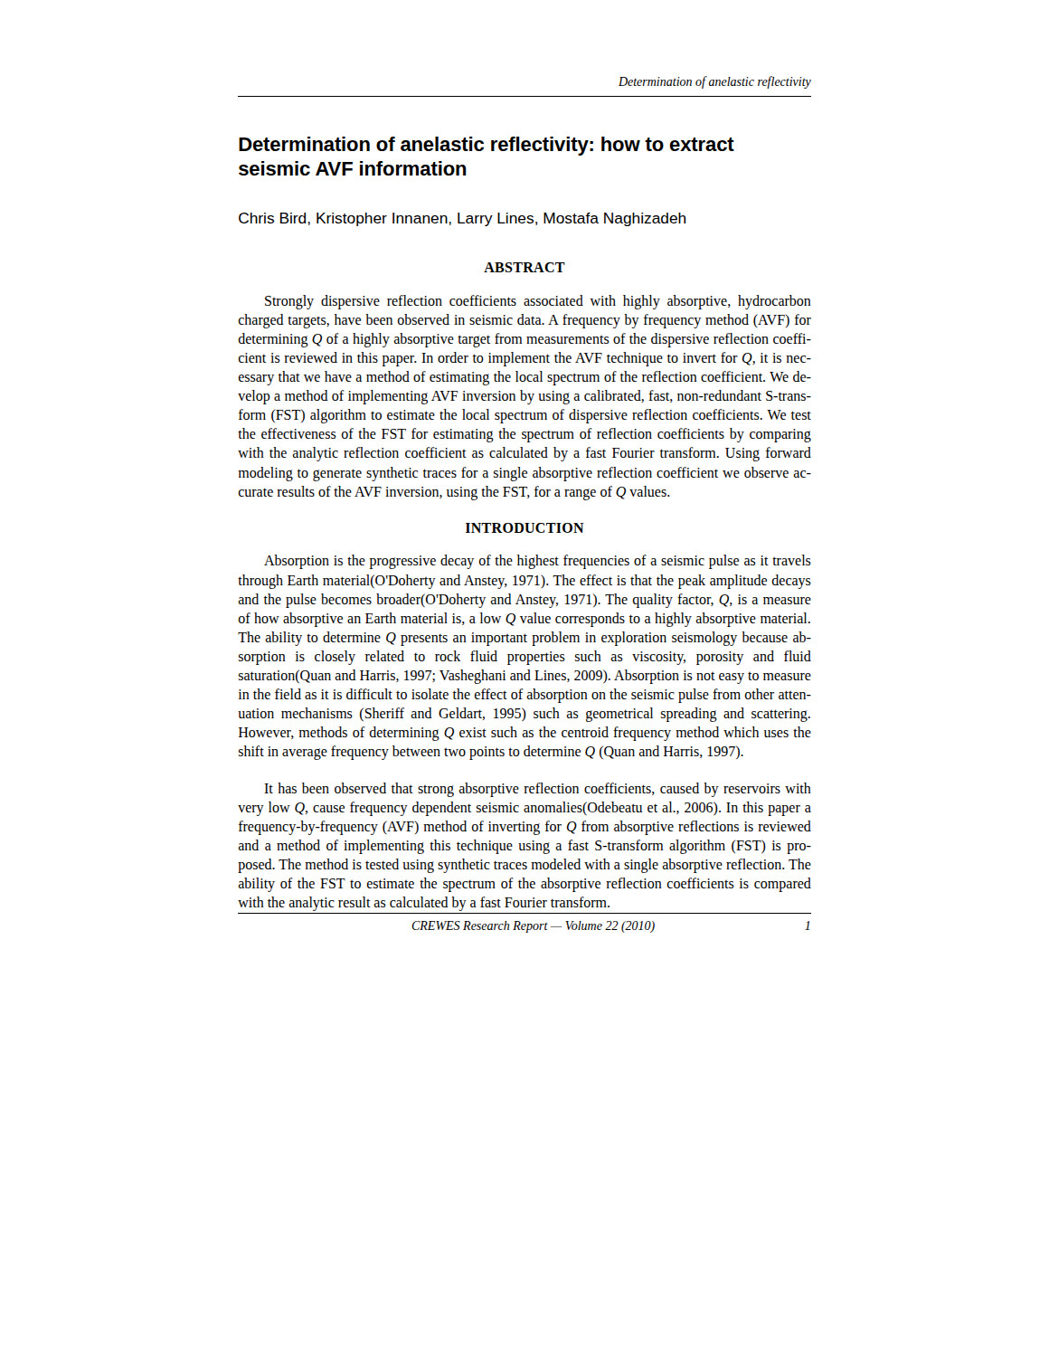Determination of anelastic reflectivity
Determination of anelastic reflectivity: how to extract seismic AVF information
Chris Bird, Kristopher Innanen, Larry Lines, Mostafa Naghizadeh
ABSTRACT
Strongly dispersive reflection coefficients associated with highly absorptive, hydrocarbon charged targets, have been observed in seismic data. A frequency by frequency method (AVF) for determining Q of a highly absorptive target from measurements of the dispersive reflection coefficient is reviewed in this paper. In order to implement the AVF technique to invert for Q, it is necessary that we have a method of estimating the local spectrum of the reflection coefficient. We develop a method of implementing AVF inversion by using a calibrated, fast, non-redundant S-transform (FST) algorithm to estimate the local spectrum of dispersive reflection coefficients. We test the effectiveness of the FST for estimating the spectrum of reflection coefficients by comparing with the analytic reflection coefficient as calculated by a fast Fourier transform. Using forward modeling to generate synthetic traces for a single absorptive reflection coefficient we observe accurate results of the AVF inversion, using the FST, for a range of Q values.
INTRODUCTION
Absorption is the progressive decay of the highest frequencies of a seismic pulse as it travels through Earth material(O'Doherty and Anstey, 1971). The effect is that the peak amplitude decays and the pulse becomes broader(O'Doherty and Anstey, 1971). The quality factor, Q, is a measure of how absorptive an Earth material is, a low Q value corresponds to a highly absorptive material. The ability to determine Q presents an important problem in exploration seismology because absorption is closely related to rock fluid properties such as viscosity, porosity and fluid saturation(Quan and Harris, 1997; Vasheghani and Lines, 2009). Absorption is not easy to measure in the field as it is difficult to isolate the effect of absorption on the seismic pulse from other attenuation mechanisms (Sheriff and Geldart, 1995) such as geometrical spreading and scattering. However, methods of determining Q exist such as the centroid frequency method which uses the shift in average frequency between two points to determine Q (Quan and Harris, 1997).
It has been observed that strong absorptive reflection coefficients, caused by reservoirs with very low Q, cause frequency dependent seismic anomalies(Odebeatu et al., 2006). In this paper a frequency-by-frequency (AVF) method of inverting for Q from absorptive reflections is reviewed and a method of implementing this technique using a fast S-transform algorithm (FST) is proposed. The method is tested using synthetic traces modeled with a single absorptive reflection. The ability of the FST to estimate the spectrum of the absorptive reflection coefficients is compared with the analytic result as calculated by a fast Fourier transform.
CREWES Research Report — Volume 22 (2010)
1